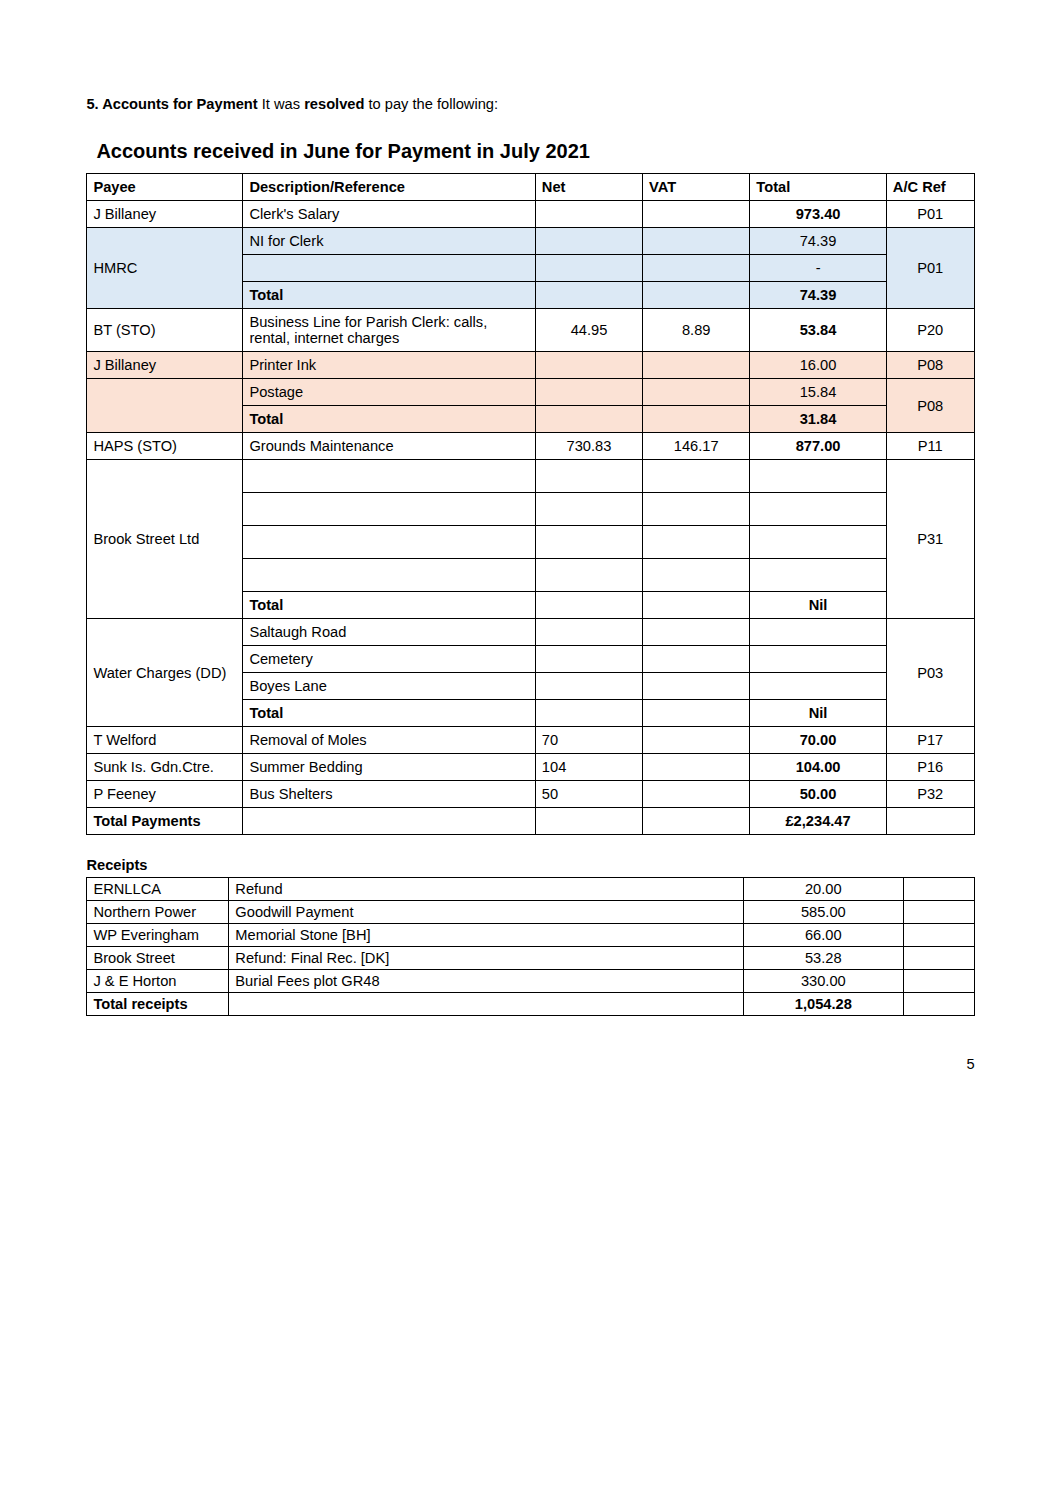5. Accounts for Payment It was resolved to pay the following:
Accounts received in June for Payment in July 2021
| Payee | Description/Reference | Net | VAT | Total | A/C Ref |
| --- | --- | --- | --- | --- | --- |
| J Billaney | Clerk's Salary | | | 973.40 | P01 |
| HMRC | NI for Clerk | | | 74.39 | P01 |
| | | | - |
| Total | | | 74.39 |
| BT (STO) | Business Line for Parish Clerk: calls, rental, internet charges | 44.95 | 8.89 | 53.84 | P20 |
| J Billaney | Printer Ink | | | 16.00 | P08 |
| | Postage | | | 15.84 | P08 |
| Total | | | 31.84 |
| HAPS (STO) | Grounds Maintenance | 730.83 | 146.17 | 877.00 | P11 |
| Brook Street Ltd | | | | | P31 |
| Total | | | Nil |
| Water Charges (DD) | Saltaugh Road | | | | P03 |
| Cemetery | | | |
| Boyes Lane | | | |
| Total | | | Nil |
| T Welford | Removal of Moles | 70 | | 70.00 | P17 |
| Sunk Is. Gdn.Ctre. | Summer Bedding | 104 | | 104.00 | P16 |
| P Feeney | Bus Shelters | 50 | | 50.00 | P32 |
| Total Payments | | | | £2,234.47 | |
Receipts
| ERNLLCA | Refund | 20.00 | |
| Northern Power | Goodwill Payment | 585.00 | |
| WP Everingham | Memorial Stone [BH] | 66.00 | |
| Brook Street | Refund: Final Rec. [DK] | 53.28 | |
| J & E Horton | Burial Fees plot GR48 | 330.00 | |
| Total receipts | | 1,054.28 | |
5